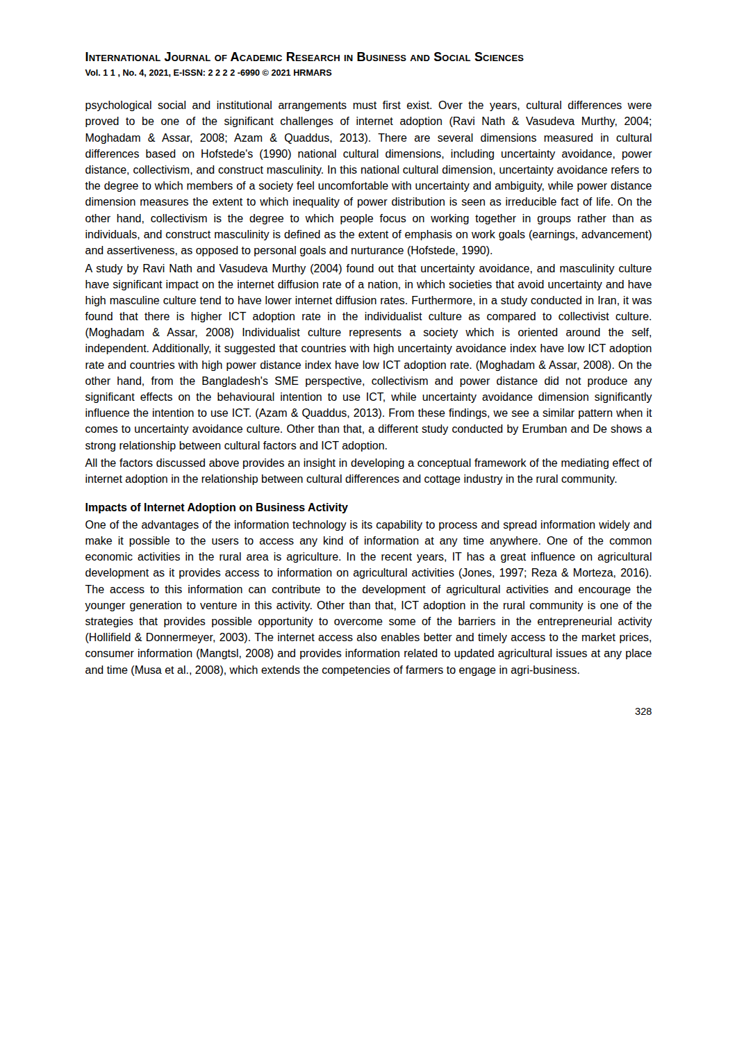International Journal of Academic Research in Business and Social Sciences
Vol. 1 1 , No. 4, 2021, E-ISSN: 2 2 2 2 -6990 © 2021 HRMARS
psychological social and institutional arrangements must first exist. Over the years, cultural differences were proved to be one of the significant challenges of internet adoption (Ravi Nath & Vasudeva Murthy, 2004; Moghadam & Assar, 2008; Azam & Quaddus, 2013). There are several dimensions measured in cultural differences based on Hofstede's (1990) national cultural dimensions, including uncertainty avoidance, power distance, collectivism, and construct masculinity. In this national cultural dimension, uncertainty avoidance refers to the degree to which members of a society feel uncomfortable with uncertainty and ambiguity, while power distance dimension measures the extent to which inequality of power distribution is seen as irreducible fact of life. On the other hand, collectivism is the degree to which people focus on working together in groups rather than as individuals, and construct masculinity is defined as the extent of emphasis on work goals (earnings, advancement) and assertiveness, as opposed to personal goals and nurturance (Hofstede, 1990).
A study by Ravi Nath and Vasudeva Murthy (2004) found out that uncertainty avoidance, and masculinity culture have significant impact on the internet diffusion rate of a nation, in which societies that avoid uncertainty and have high masculine culture tend to have lower internet diffusion rates. Furthermore, in a study conducted in Iran, it was found that there is higher ICT adoption rate in the individualist culture as compared to collectivist culture. (Moghadam & Assar, 2008) Individualist culture represents a society which is oriented around the self, independent. Additionally, it suggested that countries with high uncertainty avoidance index have low ICT adoption rate and countries with high power distance index have low ICT adoption rate. (Moghadam & Assar, 2008). On the other hand, from the Bangladesh's SME perspective, collectivism and power distance did not produce any significant effects on the behavioural intention to use ICT, while uncertainty avoidance dimension significantly influence the intention to use ICT. (Azam & Quaddus, 2013). From these findings, we see a similar pattern when it comes to uncertainty avoidance culture. Other than that, a different study conducted by Erumban and De shows a strong relationship between cultural factors and ICT adoption.
All the factors discussed above provides an insight in developing a conceptual framework of the mediating effect of internet adoption in the relationship between cultural differences and cottage industry in the rural community.
Impacts of Internet Adoption on Business Activity
One of the advantages of the information technology is its capability to process and spread information widely and make it possible to the users to access any kind of information at any time anywhere. One of the common economic activities in the rural area is agriculture. In the recent years, IT has a great influence on agricultural development as it provides access to information on agricultural activities (Jones, 1997; Reza & Morteza, 2016). The access to this information can contribute to the development of agricultural activities and encourage the younger generation to venture in this activity. Other than that, ICT adoption in the rural community is one of the strategies that provides possible opportunity to overcome some of the barriers in the entrepreneurial activity (Hollifield & Donnermeyer, 2003). The internet access also enables better and timely access to the market prices, consumer information (Mangtsl, 2008) and provides information related to updated agricultural issues at any place and time (Musa et al., 2008), which extends the competencies of farmers to engage in agri-business.
328